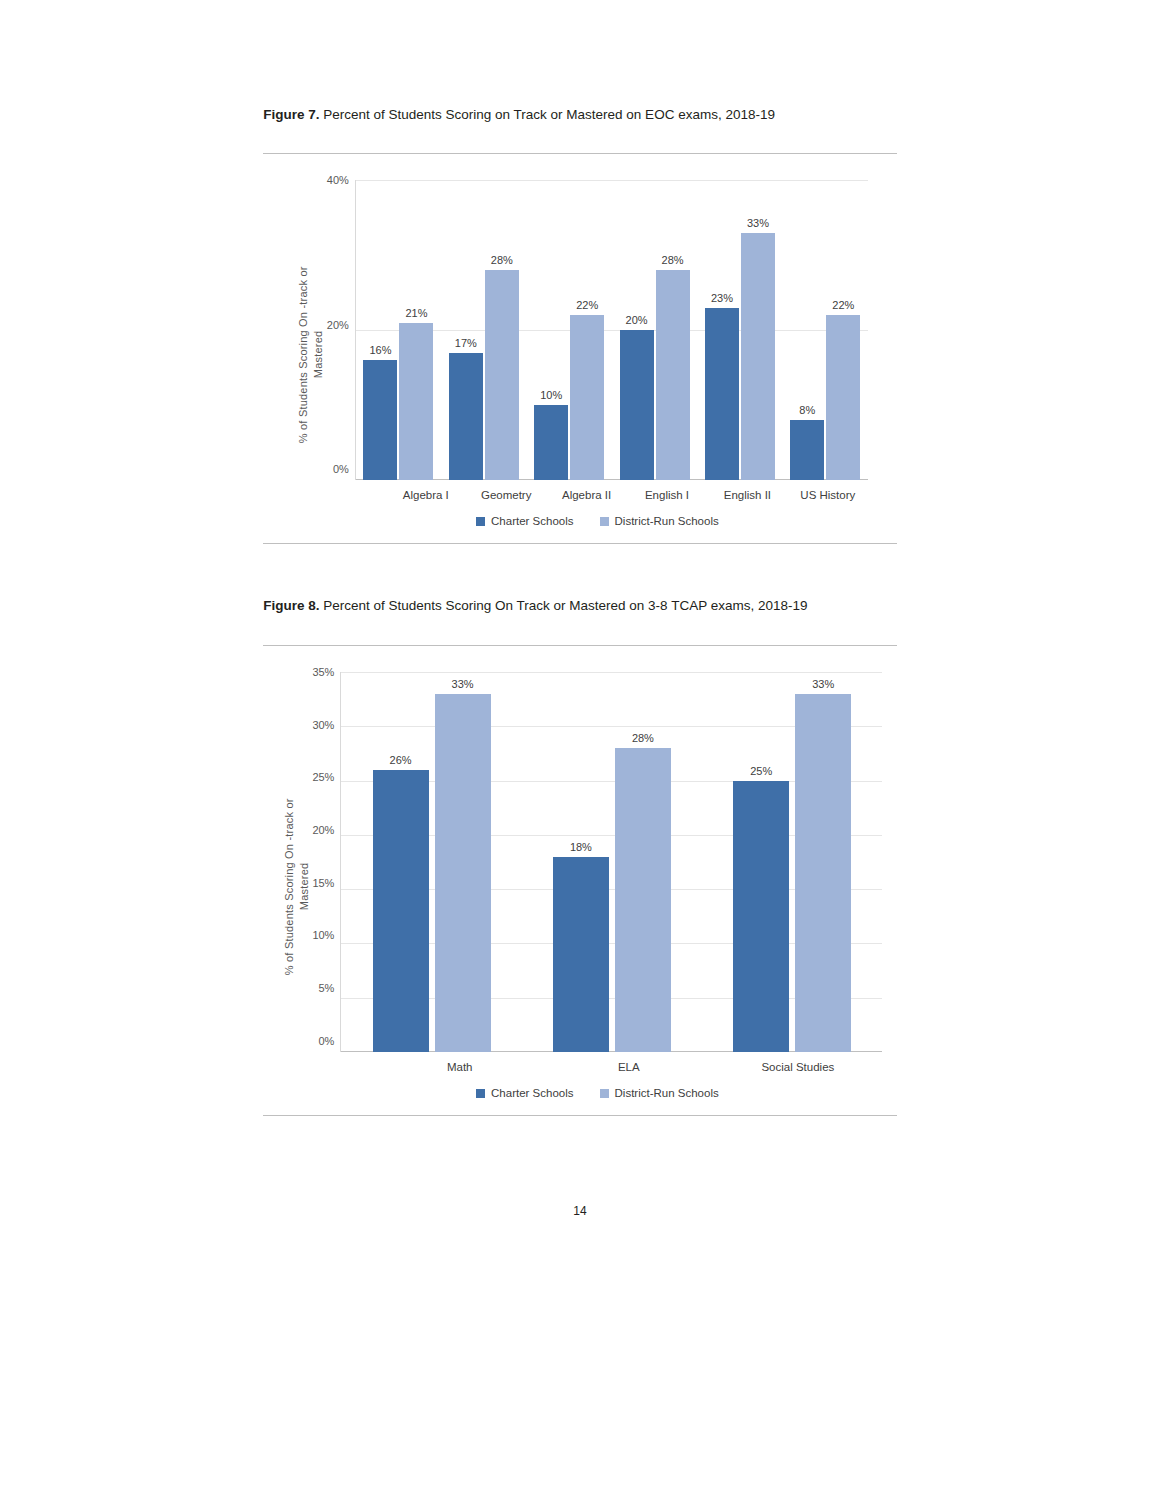Figure 7. Percent of Students Scoring on Track or Mastered on EOC exams, 2018-19
% of Students Scoring On -track or Mastered
40%
20%
0%
Algebra I : 16 / 21 (scale: 300px = 40%)
16%
21%
17%
28%
10%
22%
20%
28%
23%
33%
8%
22%
Algebra I
Geometry
Algebra II
English I
English II
US History
Charter Schools
District-Run Schools
Figure 8. Percent of Students Scoring On Track or Mastered on 3-8 TCAP exams, 2018-19
% of Students Scoring On -track or Mastered
35%
30%
25%
20%
15%
10%
5%
0%
26%
33%
18%
28%
25%
33%
Math
ELA
Social Studies
Charter Schools
District-Run Schools
14